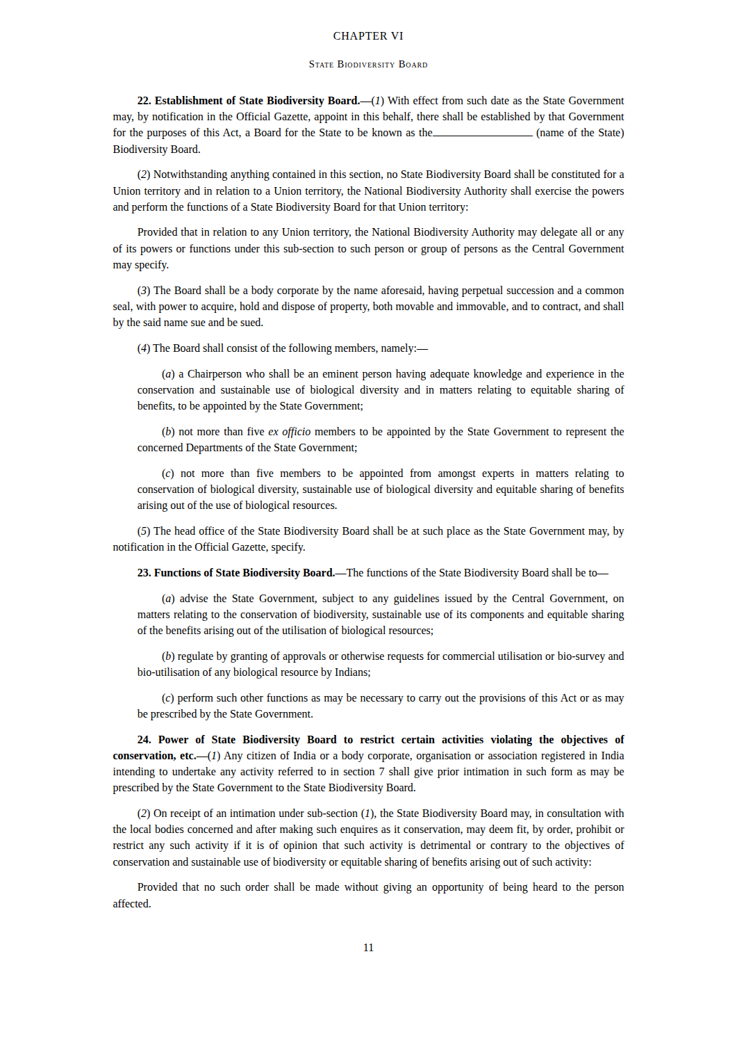CHAPTER VI
State Biodiversity Board
22. Establishment of State Biodiversity Board.—(1) With effect from such date as the State Government may, by notification in the Official Gazette, appoint in this behalf, there shall be established by that Government for the purposes of this Act, a Board for the State to be known as the (name of the State) Biodiversity Board.
(2) Notwithstanding anything contained in this section, no State Biodiversity Board shall be constituted for a Union territory and in relation to a Union territory, the National Biodiversity Authority shall exercise the powers and perform the functions of a State Biodiversity Board for that Union territory:
Provided that in relation to any Union territory, the National Biodiversity Authority may delegate all or any of its powers or functions under this sub-section to such person or group of persons as the Central Government may specify.
(3) The Board shall be a body corporate by the name aforesaid, having perpetual succession and a common seal, with power to acquire, hold and dispose of property, both movable and immovable, and to contract, and shall by the said name sue and be sued.
(4) The Board shall consist of the following members, namely:—
(a) a Chairperson who shall be an eminent person having adequate knowledge and experience in the conservation and sustainable use of biological diversity and in matters relating to equitable sharing of benefits, to be appointed by the State Government;
(b) not more than five ex officio members to be appointed by the State Government to represent the concerned Departments of the State Government;
(c) not more than five members to be appointed from amongst experts in matters relating to conservation of biological diversity, sustainable use of biological diversity and equitable sharing of benefits arising out of the use of biological resources.
(5) The head office of the State Biodiversity Board shall be at such place as the State Government may, by notification in the Official Gazette, specify.
23. Functions of State Biodiversity Board.—The functions of the State Biodiversity Board shall be to—
(a) advise the State Government, subject to any guidelines issued by the Central Government, on matters relating to the conservation of biodiversity, sustainable use of its components and equitable sharing of the benefits arising out of the utilisation of biological resources;
(b) regulate by granting of approvals or otherwise requests for commercial utilisation or bio-survey and bio-utilisation of any biological resource by Indians;
(c) perform such other functions as may be necessary to carry out the provisions of this Act or as may be prescribed by the State Government.
24. Power of State Biodiversity Board to restrict certain activities violating the objectives of conservation, etc.—(1) Any citizen of India or a body corporate, organisation or association registered in India intending to undertake any activity referred to in section 7 shall give prior intimation in such form as may be prescribed by the State Government to the State Biodiversity Board.
(2) On receipt of an intimation under sub-section (1), the State Biodiversity Board may, in consultation with the local bodies concerned and after making such enquires as it conservation, may deem fit, by order, prohibit or restrict any such activity if it is of opinion that such activity is detrimental or contrary to the objectives of conservation and sustainable use of biodiversity or equitable sharing of benefits arising out of such activity:
Provided that no such order shall be made without giving an opportunity of being heard to the person affected.
11